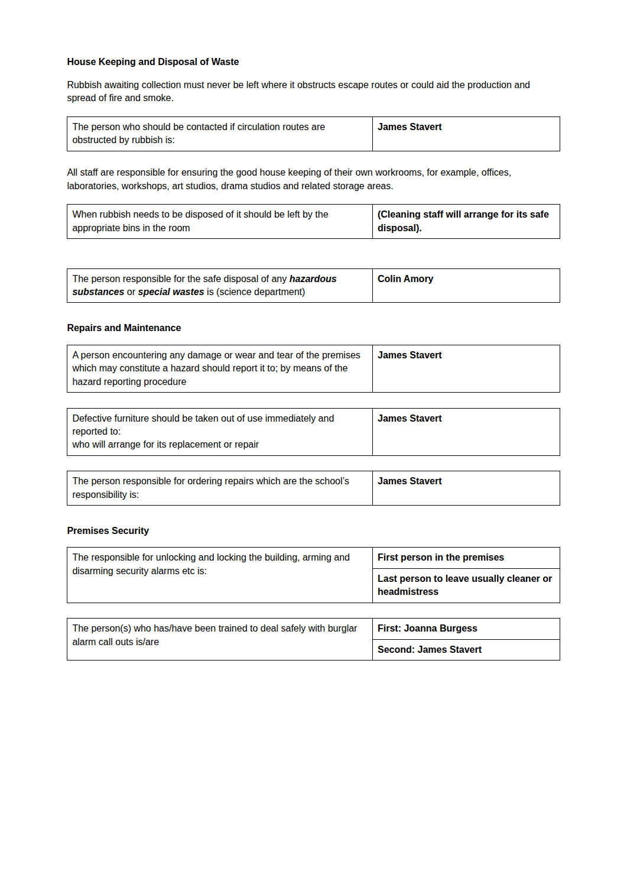House Keeping and Disposal of Waste
Rubbish awaiting collection must never be left where it obstructs escape routes or could aid the production and spread of fire and smoke.
| The person who should be contacted if circulation routes are obstructed by rubbish is: | James Stavert |
All staff are responsible for ensuring the good house keeping of their own workrooms, for example, offices, laboratories, workshops, art studios, drama studios and related storage areas.
| When rubbish needs to be disposed of it should be left by the appropriate bins in the room | ( Cleaning staff will arrange for its safe disposal). |
| The person responsible for the safe disposal of any hazardous substances or special wastes is (science department) | Colin Amory |
Repairs and Maintenance
| A person encountering any damage or wear and tear of the premises which may constitute a hazard should report it to; by means of the hazard reporting procedure | James Stavert |
| Defective furniture should be taken out of use immediately and reported to: who will arrange for its replacement or repair | James Stavert |
| The person responsible for ordering repairs which are the school’s responsibility is: | James Stavert |
Premises Security
| The responsible for unlocking and locking the building, arming and disarming security alarms etc is: | First person in the premises |
| Last person to leave usually cleaner or headmistress |
| The person(s) who has/have been trained to deal safely with burglar alarm call outs is/are | First: Joanna Burgess |
| Second: James Stavert |